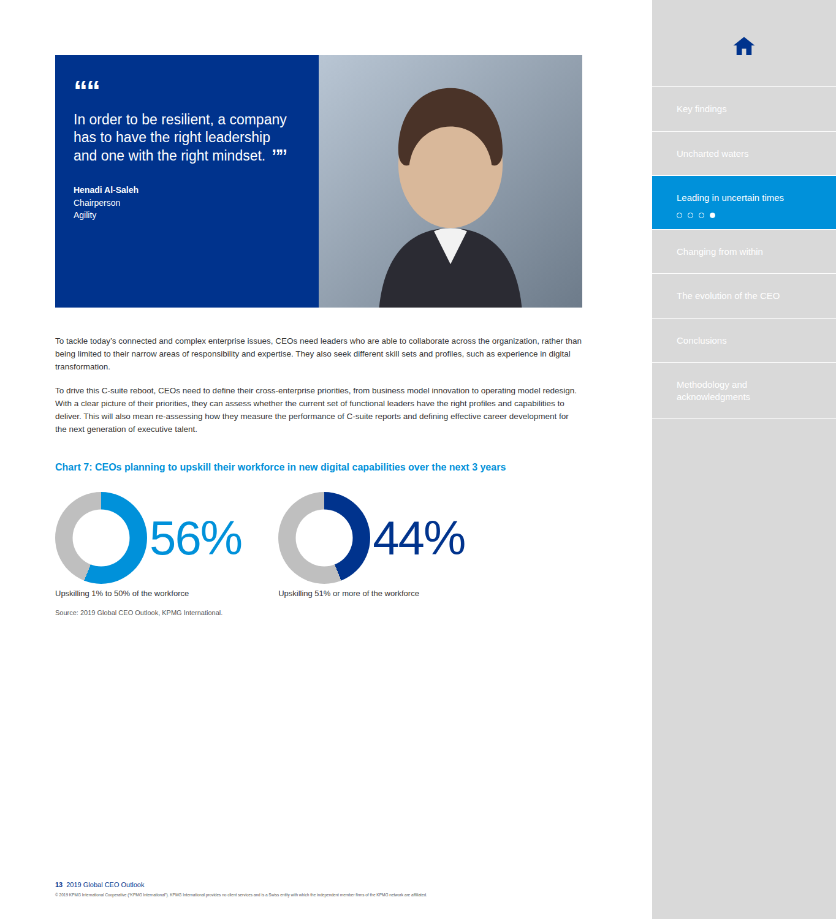““
In order to be resilient, a company has to have the right leadership and one with the right mindset. ””
Henadi Al-Saleh Chairperson
Agility
To tackle today’s connected and complex enterprise issues, CEOs need leaders who are able to collaborate across the organization, rather than being limited to their narrow areas of responsibility and expertise. They also seek different skill sets and profiles, such as experience in digital transformation.
To drive this C-suite reboot, CEOs need to define their cross-enterprise priorities, from business model innovation to operating model redesign. With a clear picture of their priorities, they can assess whether the current set of functional leaders have the right profiles and capabilities to deliver. This will also mean re-assessing how they measure the performance of C-suite reports and defining effective career development for the next generation of executive talent.
Chart 7: CEOs planning to upskill their workforce in new digital capabilities over the next 3 years
56%
Upskilling 1% to 50% of the workforce
44%
Upskilling 51% or more of the workforce
Source: 2019 Global CEO Outlook, KPMG International.
132019 Global CEO Outlook
© 2019 KPMG International Cooperative (“KPMG International”). KPMG International provides no client services and is a Swiss entity with which the independent member firms of the KPMG network are affiliated.
Key findings
Uncharted waters
Leading in uncertain times
Changing from within
The evolution of the CEO
Conclusions
Methodology and acknowledgments